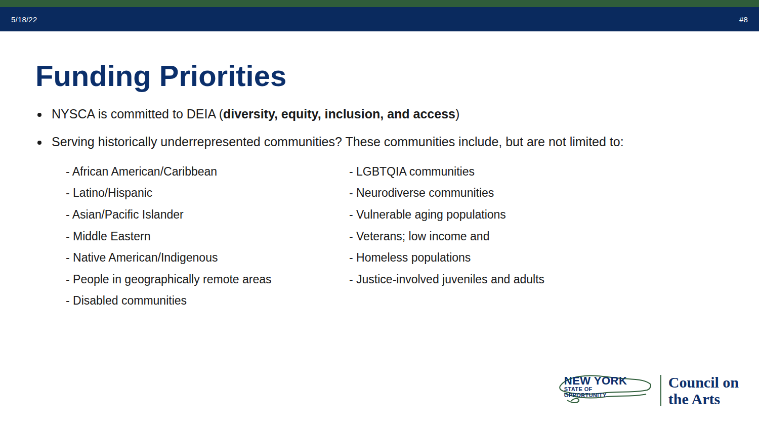5/18/22 #8
Funding Priorities
NYSCA is committed to DEIA (diversity, equity, inclusion, and access)
Serving historically underrepresented communities? These communities include, but are not limited to:
- African American/Caribbean
- Latino/Hispanic
- Asian/Pacific Islander
- Middle Eastern
- Native American/Indigenous
- People in geographically remote areas
- Disabled communities
- LGBTQIA communities
- Neurodiverse communities
- Vulnerable aging populations
- Veterans; low income and
- Homeless populations
- Justice-involved juveniles and adults
NEW YORK STATE OF OPPORTUNITY.
Council on
the Arts